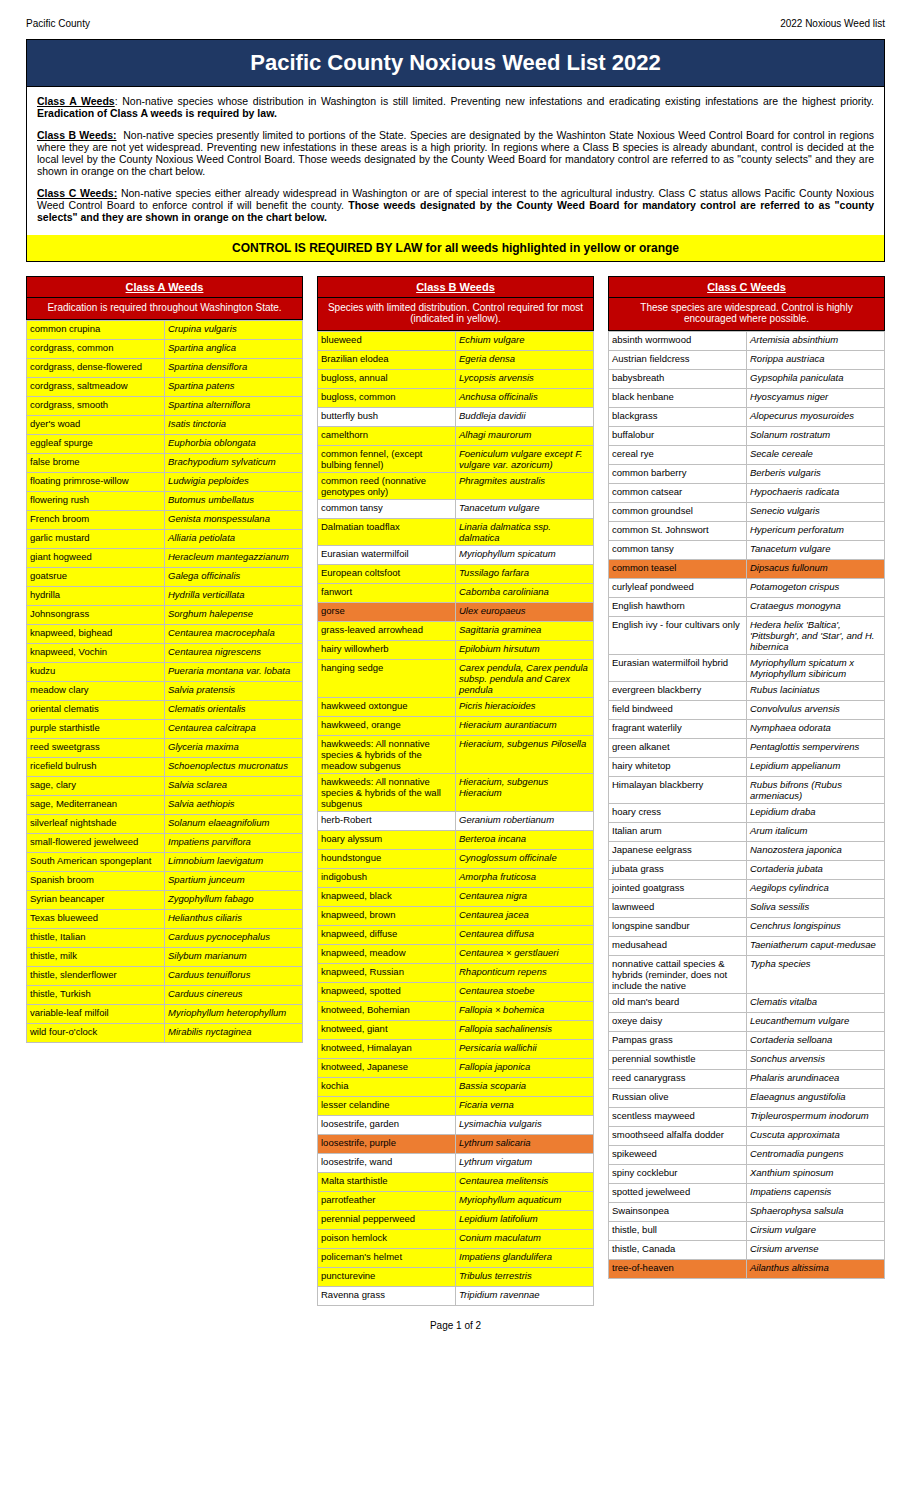Pacific County
2022 Noxious Weed list
Pacific County Noxious Weed List 2022
Class A Weeds: Non-native species whose distribution in Washington is still limited. Preventing new infestations and eradicating existing infestations are the highest priority. Eradication of Class A weeds is required by law.
Class B Weeds: Non-native species presently limited to portions of the State. Species are designated by the Washinton State Noxious Weed Control Board for control in regions where they are not yet widespread. Preventing new infestations in these areas is a high priority. In regions where a Class B species is already abundant, control is decided at the local level by the County Noxious Weed Control Board. Those weeds designated by the County Weed Board for mandatory control are referred to as "county selects" and they are shown in orange on the chart below.
Class C Weeds: Non-native species either already widespread in Washington or are of special interest to the agricultural industry. Class C status allows Pacific County Noxious Weed Control Board to enforce control if will benefit the county. Those weeds designated by the County Weed Board for mandatory control are referred to as "county selects" and they are shown in orange on the chart below.
CONTROL IS REQUIRED BY LAW for all weeds highlighted in yellow or orange
Class A Weeds
Eradication is required throughout Washington State.
| common crupina | Crupina vulgaris |
| cordgrass, common | Spartina anglica |
| cordgrass, dense-flowered | Spartina densiflora |
| cordgrass, saltmeadow | Spartina patens |
| cordgrass, smooth | Spartina alterniflora |
| dyer's woad | Isatis tinctoria |
| eggleaf spurge | Euphorbia oblongata |
| false brome | Brachypodium sylvaticum |
| floating primrose-willow | Ludwigia peploides |
| flowering rush | Butomus umbellatus |
| French broom | Genista monspessulana |
| garlic mustard | Alliaria petiolata |
| giant hogweed | Heracleum mantegazzianum |
| goatsrue | Galega officinalis |
| hydrilla | Hydrilla verticillata |
| Johnsongrass | Sorghum halepense |
| knapweed, bighead | Centaurea macrocephala |
| knapweed, Vochin | Centaurea nigrescens |
| kudzu | Pueraria montana var. lobata |
| meadow clary | Salvia pratensis |
| oriental clematis | Clematis orientalis |
| purple starthistle | Centaurea calcitrapa |
| reed sweetgrass | Glyceria maxima |
| ricefield bulrush | Schoenoplectus mucronatus |
| sage, clary | Salvia sclarea |
| sage, Mediterranean | Salvia aethiopis |
| silverleaf nightshade | Solanum elaeagnifolium |
| small-flowered jewelweed | Impatiens parviflora |
| South American spongeplant | Limnobium laevigatum |
| Spanish broom | Spartium junceum |
| Syrian beancaper | Zygophyllum fabago |
| Texas blueweed | Helianthus ciliaris |
| thistle, Italian | Carduus pycnocephalus |
| thistle, milk | Silybum marianum |
| thistle, slenderflower | Carduus tenuiflorus |
| thistle, Turkish | Carduus cinereus |
| variable-leaf milfoil | Myriophyllum heterophyllum |
| wild four-o'clock | Mirabilis nyctaginea |
Class B Weeds
Species with limited distribution. Control required for most (indicated in yellow).
| blueweed | Echium vulgare |
| Brazilian elodea | Egeria densa |
| bugloss, annual | Lycopsis arvensis |
| bugloss, common | Anchusa officinalis |
| butterfly bush | Buddleja davidii |
| camelthorn | Alhagi maurorum |
| common fennel, (except bulbing fennel) | Foeniculum vulgare except F. vulgare var. azoricum) |
| common reed (nonnative genotypes only) | Phragmites australis |
| common tansy | Tanacetum vulgare |
| Dalmatian toadflax | Linaria dalmatica ssp. dalmatica |
| Eurasian watermilfoil | Myriophyllum spicatum |
| European coltsfoot | Tussilago farfara |
| fanwort | Cabomba caroliniana |
| gorse | Ulex europaeus |
| grass-leaved arrowhead | Sagittaria graminea |
| hairy willowherb | Epilobium hirsutum |
| hanging sedge | Carex pendula, Carex pendula subsp. pendula and Carex pendula |
| hawkweed oxtongue | Picris hieracioides |
| hawkweed, orange | Hieracium aurantiacum |
| hawkweeds: All nonnative species & hybrids of the meadow subgenus | Hieracium, subgenus Pilosella |
| hawkweeds: All nonnative species & hybrids of the wall subgenus | Hieracium, subgenus Hieracium |
| herb-Robert | Geranium robertianum |
| hoary alyssum | Berteroa incana |
| houndstongue | Cynoglossum officinale |
| indigobush | Amorpha fruticosa |
| knapweed, black | Centaurea nigra |
| knapweed, brown | Centaurea jacea |
| knapweed, diffuse | Centaurea diffusa |
| knapweed, meadow | Centaurea × gerstlaueri |
| knapweed, Russian | Rhaponticum repens |
| knapweed, spotted | Centaurea stoebe |
| knotweed, Bohemian | Fallopia × bohemica |
| knotweed, giant | Fallopia sachalinensis |
| knotweed, Himalayan | Persicaria wallichii |
| knotweed, Japanese | Fallopia japonica |
| kochia | Bassia scoparia |
| lesser celandine | Ficaria verna |
| loosestrife, garden | Lysimachia vulgaris |
| loosestrife, purple | Lythrum salicaria |
| loosestrife, wand | Lythrum virgatum |
| Malta starthistle | Centaurea melitensis |
| parrotfeather | Myriophyllum aquaticum |
| perennial pepperweed | Lepidium latifolium |
| poison hemlock | Conium maculatum |
| policeman's helmet | Impatiens glandulifera |
| puncturevine | Tribulus terrestris |
| Ravenna grass | Tripidium ravennae |
Class C Weeds
These species are widespread. Control is highly encouraged where possible.
| absinth wormwood | Artemisia absinthium |
| Austrian fieldcress | Rorippa austriaca |
| babysbreath | Gypsophila paniculata |
| black henbane | Hyoscyamus niger |
| blackgrass | Alopecurus myosuroides |
| buffalobur | Solanum rostratum |
| cereal rye | Secale cereale |
| common barberry | Berberis vulgaris |
| common catsear | Hypochaeris radicata |
| common groundsel | Senecio vulgaris |
| common St. Johnswort | Hypericum perforatum |
| common tansy | Tanacetum vulgare |
| common teasel | Dipsacus fullonum |
| curlyleaf pondweed | Potamogeton crispus |
| English hawthorn | Crataegus monogyna |
| English ivy - four cultivars only | Hedera helix 'Baltica', 'Pittsburgh', and 'Star', and H. hibernica |
| Eurasian watermilfoil hybrid | Myriophyllum spicatum x Myriophyllum sibiricum |
| evergreen blackberry | Rubus laciniatus |
| field bindweed | Convolvulus arvensis |
| fragrant waterlily | Nymphaea odorata |
| green alkanet | Pentaglottis sempervirens |
| hairy whitetop | Lepidium appelianum |
| Himalayan blackberry | Rubus bifrons (Rubus armeniacus) |
| hoary cress | Lepidium draba |
| Italian arum | Arum italicum |
| Japanese eelgrass | Nanozostera japonica |
| jubata grass | Cortaderia jubata |
| jointed goatgrass | Aegilops cylindrica |
| lawnweed | Soliva sessilis |
| longspine sandbur | Cenchrus longispinus |
| medusahead | Taeniatherum caput-medusae |
| nonnative cattail species & hybrids (reminder, does not include the native | Typha species |
| old man's beard | Clematis vitalba |
| oxeye daisy | Leucanthemum vulgare |
| Pampas grass | Cortaderia selloana |
| perennial sowthistle | Sonchus arvensis |
| reed canarygrass | Phalaris arundinacea |
| Russian olive | Elaeagnus angustifolia |
| scentless mayweed | Tripleurospermum inodorum |
| smoothseed alfalfa dodder | Cuscuta approximata |
| spikeweed | Centromadia pungens |
| spiny cocklebur | Xanthium spinosum |
| spotted jewelweed | Impatiens capensis |
| Swainsonpea | Sphaerophysa salsula |
| thistle, bull | Cirsium vulgare |
| thistle, Canada | Cirsium arvense |
| tree-of-heaven | Ailanthus altissima |
Page 1 of 2